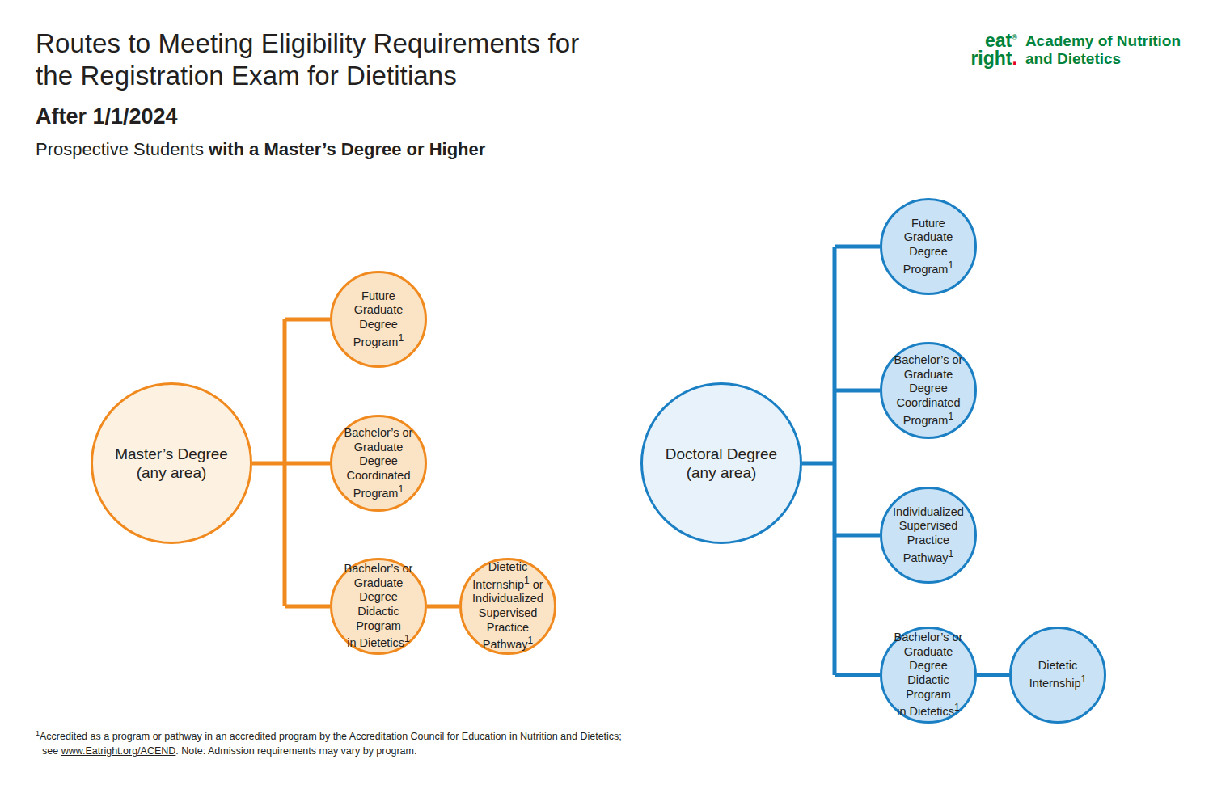Routes to Meeting Eligibility Requirements for
the Registration Exam for Dietitians
After 1/1/2024
Prospective Students with a Master’s Degree or Higher
eat® right.
Academy of Nutrition
and Dietetics
Master’s Degree
(any area)
Future
Graduate Degree
Program1
Bachelor’s or
Graduate Degree
Coordinated
Program1
Bachelor’s or
Graduate Degree
Didactic Program
in Dietetics1
Dietetic
Internship1 or
Individualized
Supervised
Practice
Pathway1
Doctoral Degree
(any area)
Future
Graduate Degree
Program1
Bachelor’s or
Graduate Degree
Coordinated
Program1
Individualized
Supervised
Practice Pathway1
Bachelor’s or
Graduate Degree
Didactic Program
in Dietetics1
Dietetic
Internship1
1Accredited as a program or pathway in an accredited program by the Accreditation Council for Education in Nutrition and Dietetics; see www.Eatright.org/ACEND. Note: Admission requirements may vary by program.